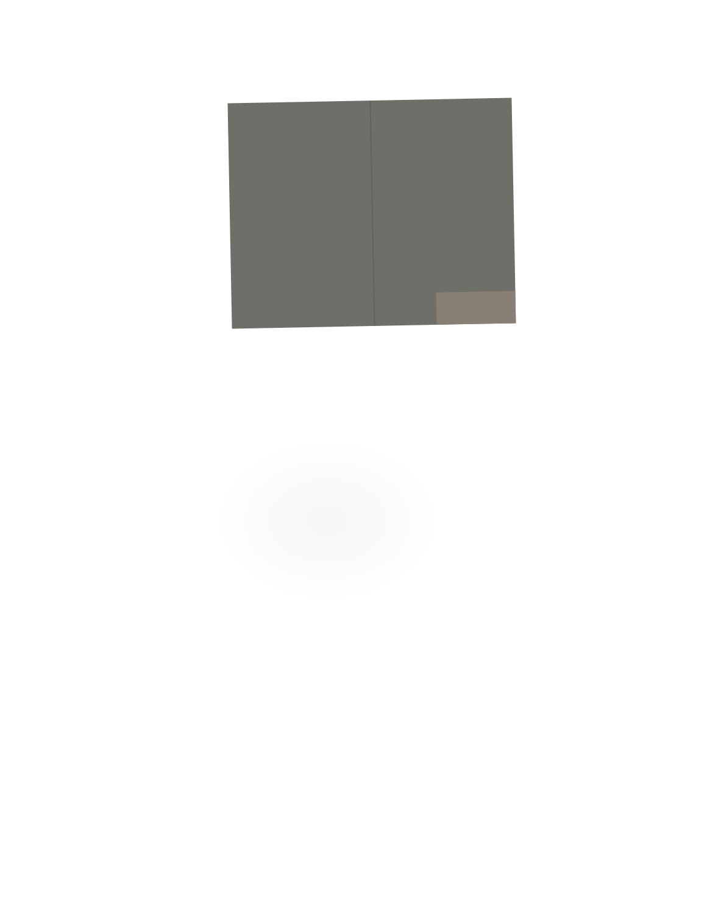Scanned booking photograph, no visible text.